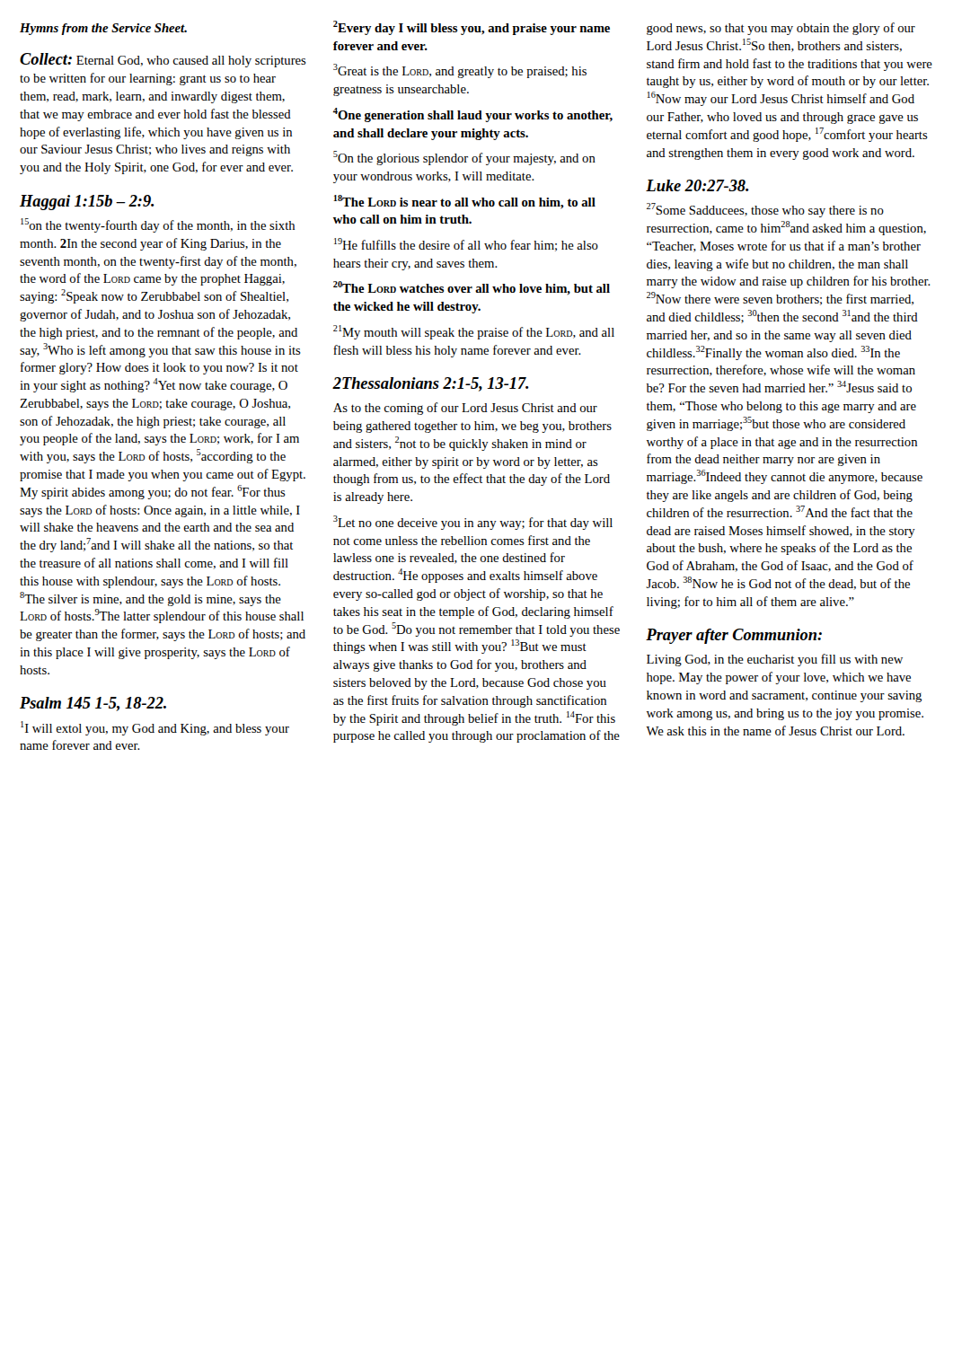Hymns from the Service Sheet.
Collect: Eternal God, who caused all holy scriptures to be written for our learning: grant us so to hear them, read, mark, learn, and inwardly digest them, that we may embrace and ever hold fast the blessed hope of everlasting life, which you have given us in our Saviour Jesus Christ; who lives and reigns with you and the Holy Spirit, one God, for ever and ever.
Haggai 1:15b – 2:9.
15on the twenty-fourth day of the month, in the sixth month. 2 In the second year of King Darius, in the seventh month, on the twenty-first day of the month, the word of the Lord came by the prophet Haggai, saying: 2Speak now to Zerubbabel son of Shealtiel, governor of Judah, and to Joshua son of Jehozadak, the high priest, and to the remnant of the people, and say, 3Who is left among you that saw this house in its former glory? How does it look to you now? Is it not in your sight as nothing? 4Yet now take courage, O Zerubbabel, says the Lord; take courage, O Joshua, son of Jehozadak, the high priest; take courage, all you people of the land, says the Lord; work, for I am with you, says the Lord of hosts, 5according to the promise that I made you when you came out of Egypt. My spirit abides among you; do not fear. 6For thus says the Lord of hosts: Once again, in a little while, I will shake the heavens and the earth and the sea and the dry land;7and I will shake all the nations, so that the treasure of all nations shall come, and I will fill this house with splendour, says the Lord of hosts. 8The silver is mine, and the gold is mine, says the Lord of hosts.9The latter splendour of this house shall be greater than the former, says the Lord of hosts; and in this place I will give prosperity, says the Lord of hosts.
Psalm 145 1-5, 18-22.
1I will extol you, my God and King, and bless your name forever and ever.
2Every day I will bless you, and praise your name forever and ever.
3Great is the Lord, and greatly to be praised; his greatness is unsearchable.
4One generation shall laud your works to another, and shall declare your mighty acts.
5On the glorious splendor of your majesty, and on your wondrous works, I will meditate.
18The Lord is near to all who call on him, to all who call on him in truth.
19He fulfills the desire of all who fear him; he also hears their cry, and saves them.
20The Lord watches over all who love him, but all the wicked he will destroy.
21My mouth will speak the praise of the Lord, and all flesh will bless his holy name forever and ever.
2Thessalonians 2:1-5, 13-17.
As to the coming of our Lord Jesus Christ and our being gathered together to him, we beg you, brothers and sisters, 2not to be quickly shaken in mind or alarmed, either by spirit or by word or by letter, as though from us, to the effect that the day of the Lord is already here.
3Let no one deceive you in any way; for that day will not come unless the rebellion comes first and the lawless one is revealed, the one destined for destruction. 4He opposes and exalts himself above every so-called god or object of worship, so that he takes his seat in the temple of God, declaring himself to be God. 5Do you not remember that I told you these things when I was still with you? 13But we must always give thanks to God for you, brothers and sisters beloved by the Lord, because God chose you as the first fruits for salvation through sanctification by the Spirit and through belief in the truth. 14For this purpose he called you through our proclamation of the good news, so that you may obtain the glory of our Lord Jesus Christ.15So then, brothers and sisters, stand firm and hold fast to the traditions that you were taught by us, either by word of mouth or by our letter. 16Now may our Lord Jesus Christ himself and God our Father, who loved us and through grace gave us eternal comfort and good hope, 17comfort your hearts and strengthen them in every good work and word.
Luke 20:27-38.
27Some Sadducees, those who say there is no resurrection, came to him28and asked him a question, “Teacher, Moses wrote for us that if a man’s brother dies, leaving a wife but no children, the man shall marry the widow and raise up children for his brother. 29Now there were seven brothers; the first married, and died childless; 30then the second 31and the third married her, and so in the same way all seven died childless.32Finally the woman also died. 33In the resurrection, therefore, whose wife will the woman be? For the seven had married her.” 34Jesus said to them, “Those who belong to this age marry and are given in marriage;35but those who are considered worthy of a place in that age and in the resurrection from the dead neither marry nor are given in marriage.36Indeed they cannot die anymore, because they are like angels and are children of God, being children of the resurrection. 37And the fact that the dead are raised Moses himself showed, in the story about the bush, where he speaks of the Lord as the God of Abraham, the God of Isaac, and the God of Jacob. 38Now he is God not of the dead, but of the living; for to him all of them are alive.”
Prayer after Communion:
Living God, in the eucharist you fill us with new hope. May the power of your love, which we have known in word and sacrament, continue your saving work among us, and bring us to the joy you promise. We ask this in the name of Jesus Christ our Lord.